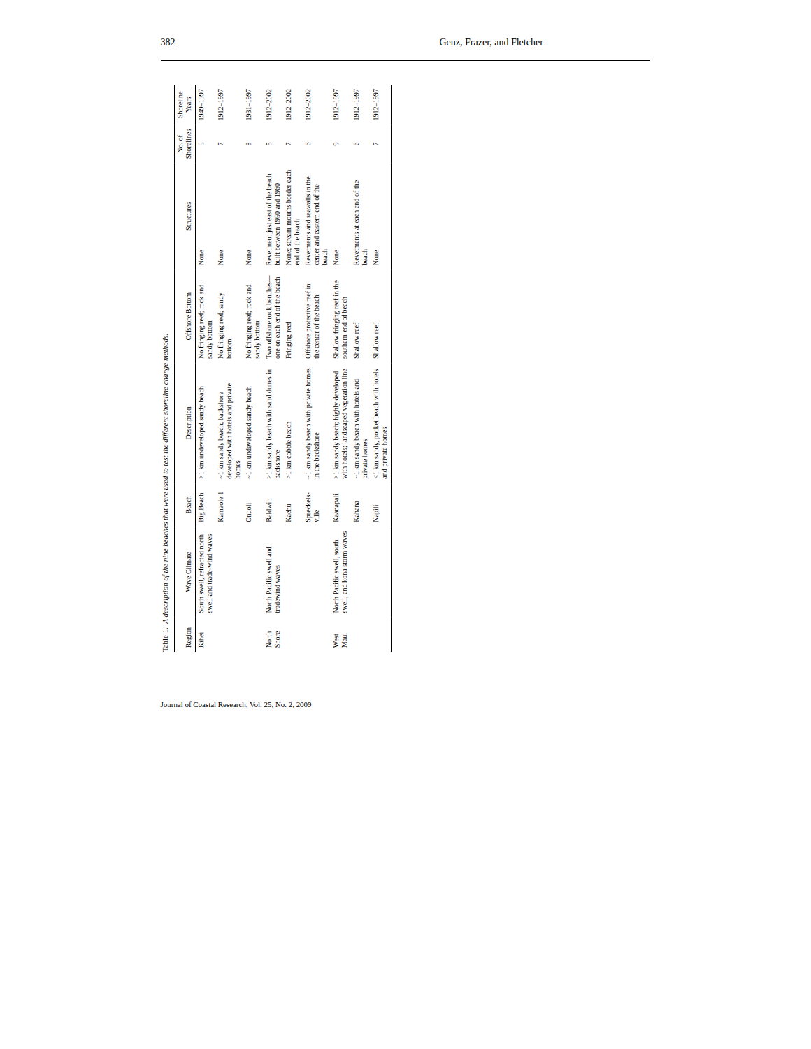382 Genz, Frazer, and Fletcher
Table 1. A description of the nine beaches that were used to test the different shoreline change methods.
| Region | Wave Climate | Beach | Description | Offshore Bottom | Structures | No. of Shorelines | Shoreline Years |
| --- | --- | --- | --- | --- | --- | --- | --- |
| Kihei | South swell, refracted north swell and trade-wind waves | Big Beach | >1 km undeveloped sandy beach | No fringing reef; rock and sandy bottom | None | 5 | 1949–1997 |
| | | Kamaole 1 | ~1 km sandy beach; backshore developed with hotels and private homes | No fringing reef; sandy bottom | None | 7 | 1912–1997 |
| | | Onuoli | ~1 km undeveloped sandy beach | No fringing reef; rock and sandy bottom | None | 8 | 1931–1997 |
| North Shore | North Pacific swell and tradewind waves | Baldwin | >1 km sandy beach with sand dunes in backshore | Two offshore rock benches—one on each end of the beach | Revetment just east of the beach built between 1950 and 1960 | 5 | 1912–2002 |
| | | Kaehu | >1 km cobble beach | Fringing reef | None; stream mouths border each end of the beach | 7 | 1912–2002 |
| | | Spreckels-ville | ~1 km sandy beach with private homes in the backshore | Offshore protective reef in the center of the beach | Revetments and seawalls in the center and eastern end of the beach | 6 | 1912–2002 |
| West Maui | North Pacific swell, south swell, and kona storm waves | Kaanapali | >1 km sandy beach; highly developed with hotels; landscaped vegetation line | Shallow fringing reef in the southern end of beach | None | 9 | 1912–1997 |
| | | Kahana | ~1 km sandy beach with hotels and private homes | Shallow reef | Revetments at each end of the beach | 6 | 1912–1997 |
| | | Napili | <1 km sandy, pocket beach with hotels and private homes | Shallow reef | None | 7 | 1912–1997 |
Journal of Coastal Research, Vol. 25, No. 2, 2009